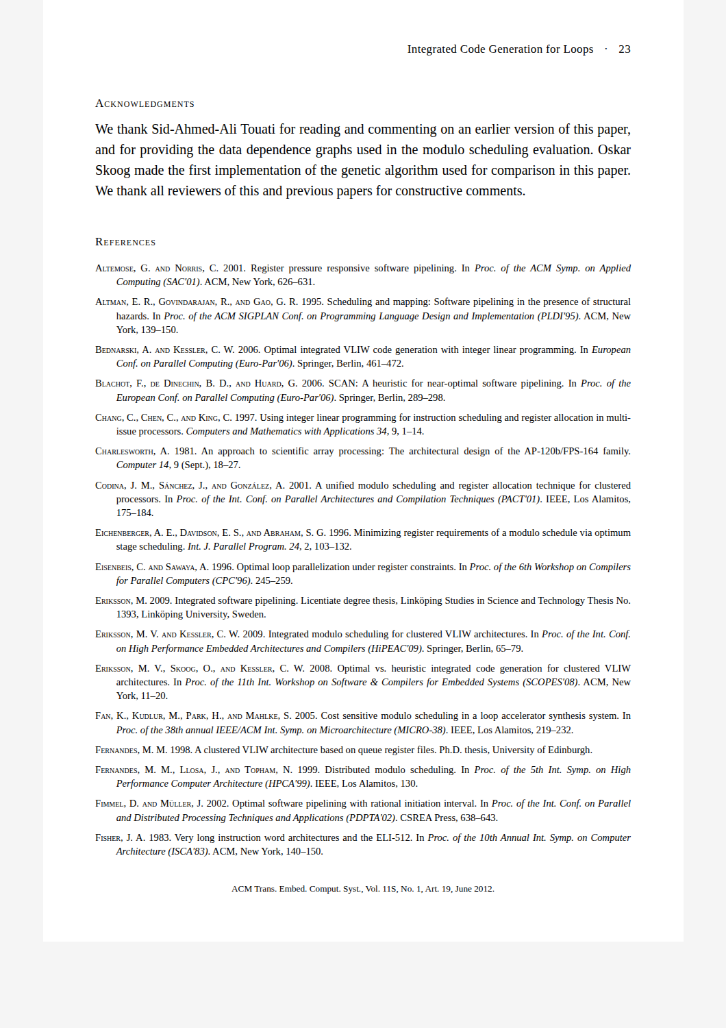Integrated Code Generation for Loops·23
Acknowledgments
We thank Sid-Ahmed-Ali Touati for reading and commenting on an earlier version of this paper, and for providing the data dependence graphs used in the modulo scheduling evaluation. Oskar Skoog made the first implementation of the genetic algorithm used for comparison in this paper. We thank all reviewers of this and previous papers for constructive comments.
References
Altemose, G. and Norris, C. 2001. Register pressure responsive software pipelining. In Proc. of the ACM Symp. on Applied Computing (SAC'01). ACM, New York, 626–631.
Altman, E. R., Govindarajan, R., and Gao, G. R. 1995. Scheduling and mapping: Software pipelining in the presence of structural hazards. In Proc. of the ACM SIGPLAN Conf. on Programming Language Design and Implementation (PLDI'95). ACM, New York, 139–150.
Bednarski, A. and Kessler, C. W. 2006. Optimal integrated VLIW code generation with integer linear programming. In European Conf. on Parallel Computing (Euro-Par'06). Springer, Berlin, 461–472.
Blachot, F., de Dinechin, B. D., and Huard, G. 2006. SCAN: A heuristic for near-optimal software pipelining. In Proc. of the European Conf. on Parallel Computing (Euro-Par'06). Springer, Berlin, 289–298.
Chang, C., Chen, C., and King, C. 1997. Using integer linear programming for instruction scheduling and register allocation in multi-issue processors. Computers and Mathematics with Applications 34, 9, 1–14.
Charlesworth, A. 1981. An approach to scientific array processing: The architectural design of the AP-120b/FPS-164 family. Computer 14, 9 (Sept.), 18–27.
Codina, J. M., Sánchez, J., and González, A. 2001. A unified modulo scheduling and register allocation technique for clustered processors. In Proc. of the Int. Conf. on Parallel Architectures and Compilation Techniques (PACT'01). IEEE, Los Alamitos, 175–184.
Eichenberger, A. E., Davidson, E. S., and Abraham, S. G. 1996. Minimizing register requirements of a modulo schedule via optimum stage scheduling. Int. J. Parallel Program. 24, 2, 103–132.
Eisenbeis, C. and Sawaya, A. 1996. Optimal loop parallelization under register constraints. In Proc. of the 6th Workshop on Compilers for Parallel Computers (CPC'96). 245–259.
Eriksson, M. 2009. Integrated software pipelining. Licentiate degree thesis, Linköping Studies in Science and Technology Thesis No. 1393, Linköping University, Sweden.
Eriksson, M. V. and Kessler, C. W. 2009. Integrated modulo scheduling for clustered VLIW architectures. In Proc. of the Int. Conf. on High Performance Embedded Architectures and Compilers (HiPEAC'09). Springer, Berlin, 65–79.
Eriksson, M. V., Skoog, O., and Kessler, C. W. 2008. Optimal vs. heuristic integrated code generation for clustered VLIW architectures. In Proc. of the 11th Int. Workshop on Software & Compilers for Embedded Systems (SCOPES'08). ACM, New York, 11–20.
Fan, K., Kudlur, M., Park, H., and Mahlke, S. 2005. Cost sensitive modulo scheduling in a loop accelerator synthesis system. In Proc. of the 38th annual IEEE/ACM Int. Symp. on Microarchitecture (MICRO-38). IEEE, Los Alamitos, 219–232.
Fernandes, M. M. 1998. A clustered VLIW architecture based on queue register files. Ph.D. thesis, University of Edinburgh.
Fernandes, M. M., Llosa, J., and Topham, N. 1999. Distributed modulo scheduling. In Proc. of the 5th Int. Symp. on High Performance Computer Architecture (HPCA'99). IEEE, Los Alamitos, 130.
Fimmel, D. and Müller, J. 2002. Optimal software pipelining with rational initiation interval. In Proc. of the Int. Conf. on Parallel and Distributed Processing Techniques and Applications (PDPTA'02). CSREA Press, 638–643.
Fisher, J. A. 1983. Very long instruction word architectures and the ELI-512. In Proc. of the 10th Annual Int. Symp. on Computer Architecture (ISCA'83). ACM, New York, 140–150.
ACM Trans. Embed. Comput. Syst., Vol. 11S, No. 1, Art. 19, June 2012.